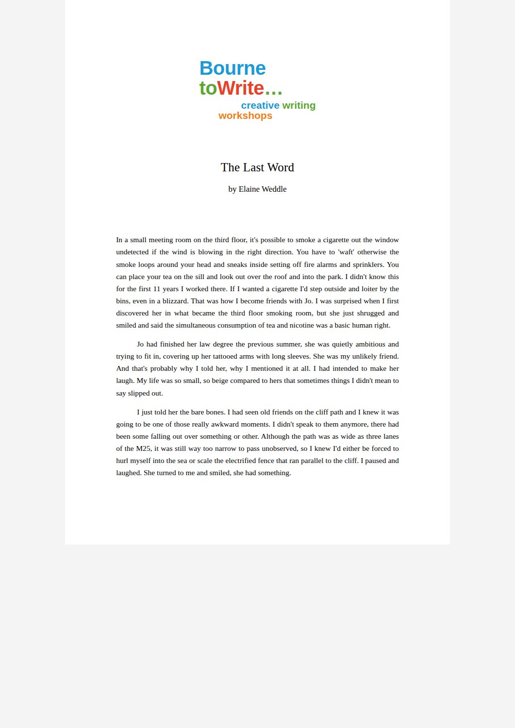Bourne
to Write…
creative writing
workshops
The Last Word
by Elaine Weddle
In a small meeting room on the third floor, it's possible to smoke a cigarette out the window undetected if the wind is blowing in the right direction. You have to 'waft' otherwise the smoke loops around your head and sneaks inside setting off fire alarms and sprinklers. You can place your tea on the sill and look out over the roof and into the park. I didn't know this for the first 11 years I worked there. If I wanted a cigarette I'd step outside and loiter by the bins, even in a blizzard. That was how I become friends with Jo. I was surprised when I first discovered her in what became the third floor smoking room, but she just shrugged and smiled and said the simultaneous consumption of tea and nicotine was a basic human right.
Jo had finished her law degree the previous summer, she was quietly ambitious and trying to fit in, covering up her tattooed arms with long sleeves. She was my unlikely friend. And that's probably why I told her, why I mentioned it at all. I had intended to make her laugh. My life was so small, so beige compared to hers that sometimes things I didn't mean to say slipped out.
I just told her the bare bones. I had seen old friends on the cliff path and I knew it was going to be one of those really awkward moments. I didn't speak to them anymore, there had been some falling out over something or other. Although the path was as wide as three lanes of the M25, it was still way too narrow to pass unobserved, so I knew I'd either be forced to hurl myself into the sea or scale the electrified fence that ran parallel to the cliff. I paused and laughed. She turned to me and smiled, she had something.